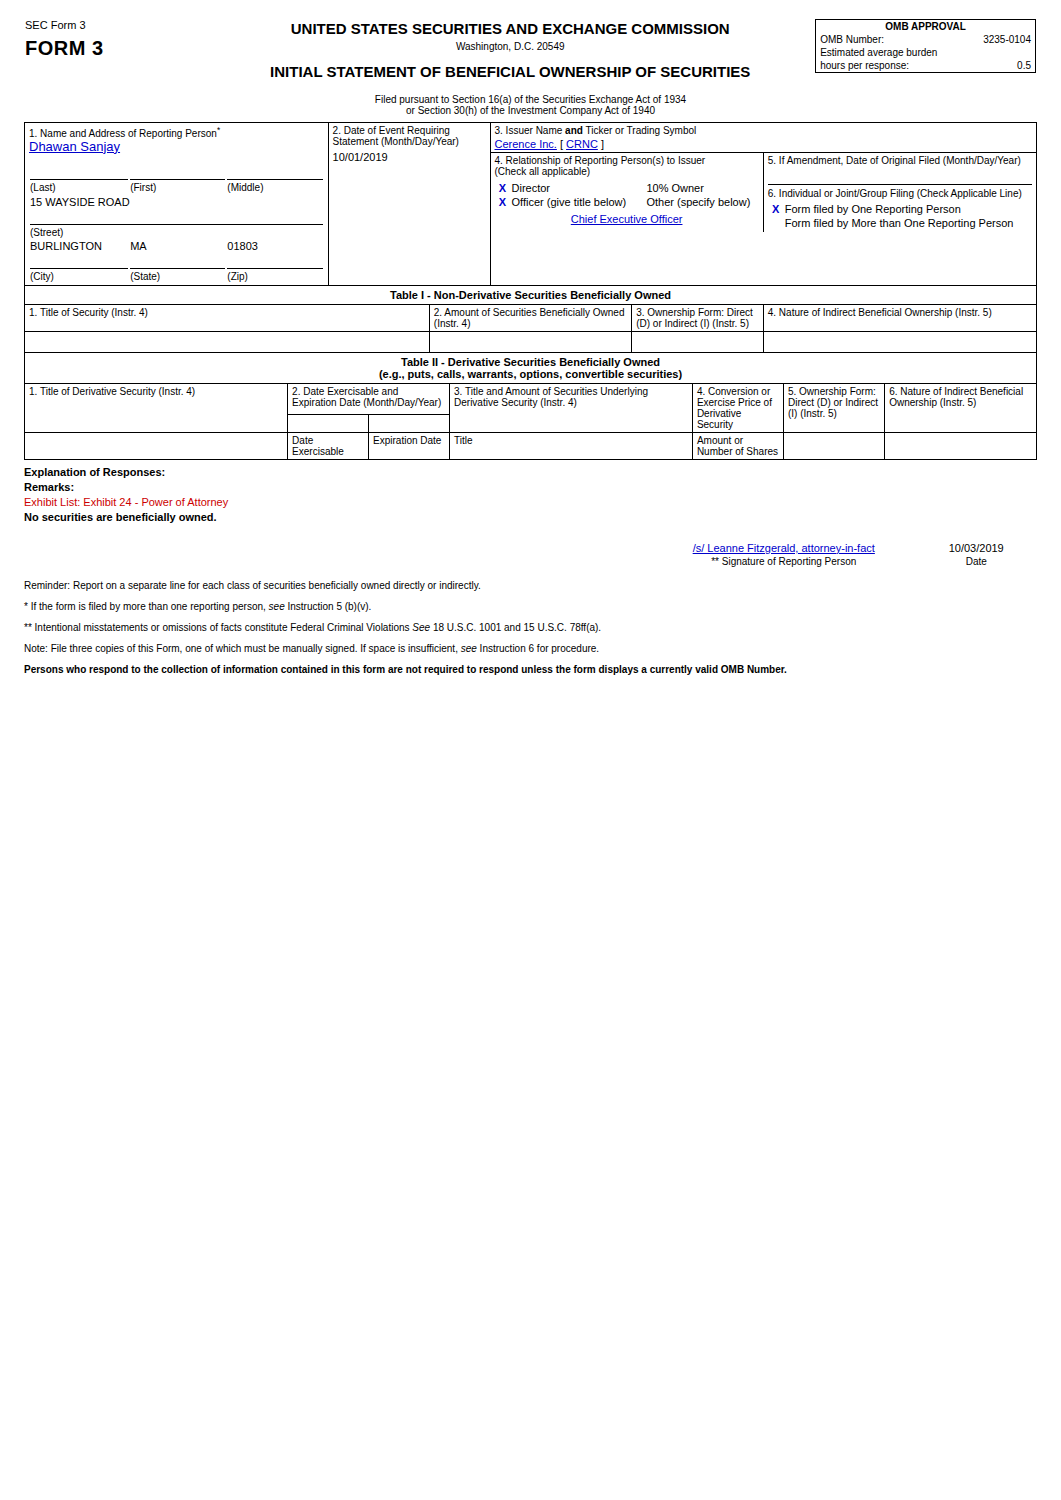| SEC Form 3 FORM 3 | UNITED STATES SECURITIES AND EXCHANGE COMMISSION Washington, D.C. 20549 INITIAL STATEMENT OF BENEFICIAL OWNERSHIP OF SECURITIES | / OMB APPROVAL / / OMB Number: / 3235-0104 / / Estimated average burden / / hours per response: / 0.5 / |
Filed pursuant to Section 16(a) of the Securities Exchange Act of 1934
or Section 30(h) of the Investment Company Act of 1940
| 1. Name and Address of Reporting Person * Dhawan Sanjay / (Last) / (First) / (Middle) / / 15 WAYSIDE ROAD / / (Street) / / BURLINGTON / MA / 01803 / / (City) / (State) / (Zip) / | 2. Date of Event Requiring Statement (Month/Day/Year) 10/01/2019 | / 3. Issuer Name and Ticker or Trading Symbol Cerence Inc. [ CRNC ] / / 4. Relationship of Reporting Person(s) to Issuer (Check all applicable) / X / Director / / 10% Owner / / X / Officer (give title below) / / Other (specify below) / Chief Executive Officer / 5. If Amendment, Date of Original Filed (Month/Day/Year) 6. Individual or Joint/Group Filing (Check Applicable Line) / X / Form filed by One Reporting Person / / / Form filed by More than One Reporting Person / / |
| Table I - Non-Derivative Securities Beneficially Owned |
| 1. Title of Security (Instr. 4) | 2. Amount of Securities Beneficially Owned (Instr. 4) | 3. Ownership Form: Direct (D) or Indirect (I) (Instr. 5) | 4. Nature of Indirect Beneficial Ownership (Instr. 5) |
| Table II - Derivative Securities Beneficially Owned (e.g., puts, calls, warrants, options, convertible securities) |
| 1. Title of Derivative Security (Instr. 4) | 2. Date Exercisable and Expiration Date (Month/Day/Year) | 3. Title and Amount of Securities Underlying Derivative Security (Instr. 4) | 4. Conversion or Exercise Price of Derivative Security | 5. Ownership Form: Direct (D) or Indirect (I) (Instr. 5) | 6. Nature of Indirect Beneficial Ownership (Instr. 5) |
| | Date Exercisable | Expiration Date | Title | Amount or Number of Shares | | |
Explanation of Responses:
Remarks:
Exhibit List: Exhibit 24 - Power of Attorney
No securities are beneficially owned.
| | /s/ Leanne Fitzgerald, attorney-in-fact | 10/03/2019 |
| | ** Signature of Reporting Person | Date |
Reminder: Report on a separate line for each class of securities beneficially owned directly or indirectly.
* If the form is filed by more than one reporting person, see Instruction 5 (b)(v).
** Intentional misstatements or omissions of facts constitute Federal Criminal Violations See 18 U.S.C. 1001 and 15 U.S.C. 78ff(a).
Note: File three copies of this Form, one of which must be manually signed. If space is insufficient, see Instruction 6 for procedure.
Persons who respond to the collection of information contained in this form are not required to respond unless the form displays a currently valid OMB Number.